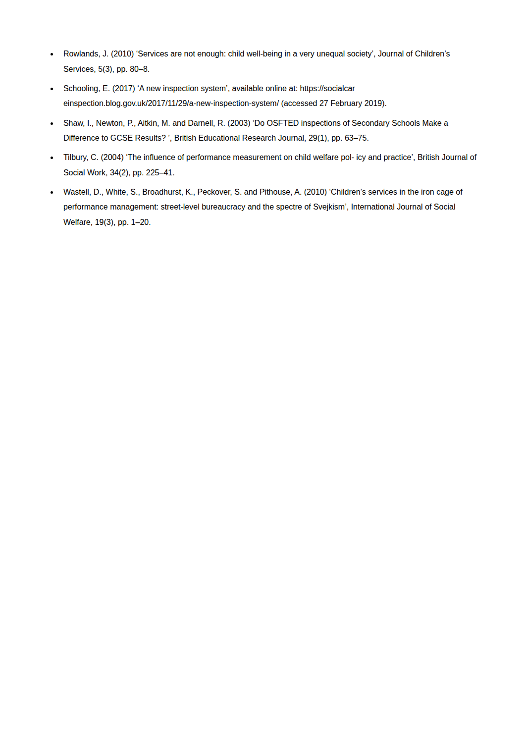Rowlands, J. (2010) ‘Services are not enough: child well-being in a very unequal society’, Journal of Children’s Services, 5(3), pp. 80–8.
Schooling, E. (2017) ‘A new inspection system’, available online at: https://socialcar einspection.blog.gov.uk/2017/11/29/a-new-inspection-system/ (accessed 27 February 2019).
Shaw, I., Newton, P., Aitkin, M. and Darnell, R. (2003) ‘Do OSFTED inspections of Secondary Schools Make a Difference to GCSE Results? ’, British Educational Research Journal, 29(1), pp. 63–75.
Tilbury, C. (2004) ‘The influence of performance measurement on child welfare pol- icy and practice’, British Journal of Social Work, 34(2), pp. 225–41.
Wastell, D., White, S., Broadhurst, K., Peckover, S. and Pithouse, A. (2010) ‘Children’s services in the iron cage of performance management: street-level bureaucracy and the spectre of Svejkism’, International Journal of Social Welfare, 19(3), pp. 1–20.